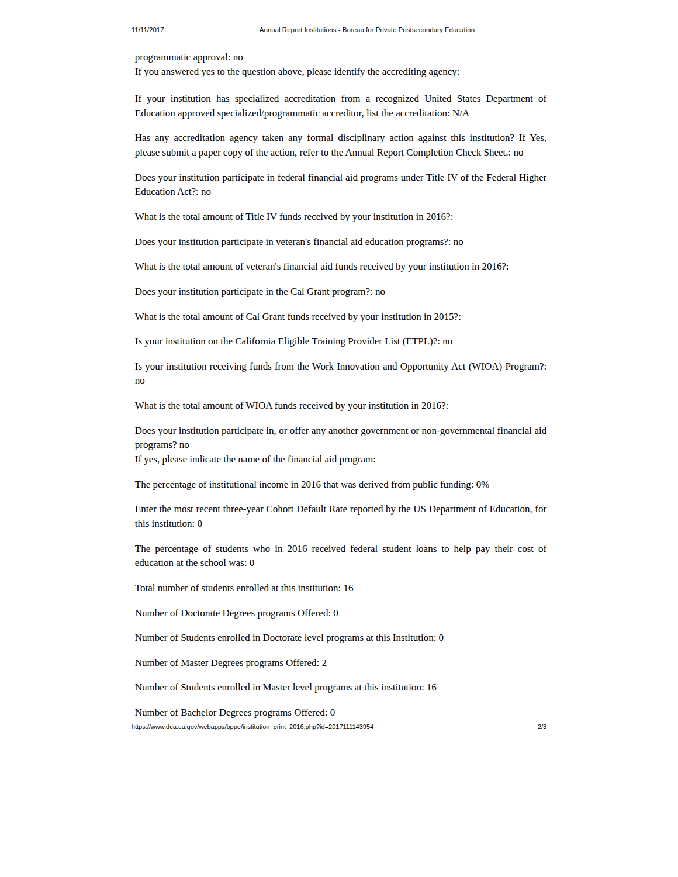11/11/2017
Annual Report Institutions - Bureau for Private Postsecondary Education
programmatic approval: no
If you answered yes to the question above, please identify the accrediting agency:
If your institution has specialized accreditation from a recognized United States Department of Education approved specialized/programmatic accreditor, list the accreditation: N/A
Has any accreditation agency taken any formal disciplinary action against this institution? If Yes, please submit a paper copy of the action, refer to the Annual Report Completion Check Sheet.: no
Does your institution participate in federal financial aid programs under Title IV of the Federal Higher Education Act?: no
What is the total amount of Title IV funds received by your institution in 2016?:
Does your institution participate in veteran's financial aid education programs?: no
What is the total amount of veteran's financial aid funds received by your institution in 2016?:
Does your institution participate in the Cal Grant program?: no
What is the total amount of Cal Grant funds received by your institution in 2015?:
Is your institution on the California Eligible Training Provider List (ETPL)?: no
Is your institution receiving funds from the Work Innovation and Opportunity Act (WIOA) Program?: no
What is the total amount of WIOA funds received by your institution in 2016?:
Does your institution participate in, or offer any another government or non-governmental financial aid programs? no
If yes, please indicate the name of the financial aid program:
The percentage of institutional income in 2016 that was derived from public funding: 0%
Enter the most recent three-year Cohort Default Rate reported by the US Department of Education, for this institution: 0
The percentage of students who in 2016 received federal student loans to help pay their cost of education at the school was: 0
Total number of students enrolled at this institution: 16
Number of Doctorate Degrees programs Offered: 0
Number of Students enrolled in Doctorate level programs at this Institution: 0
Number of Master Degrees programs Offered: 2
Number of Students enrolled in Master level programs at this institution: 16
Number of Bachelor Degrees programs Offered: 0
https://www.dca.ca.gov/webapps/bppe/institution_print_2016.php?id=2017111143954
2/3